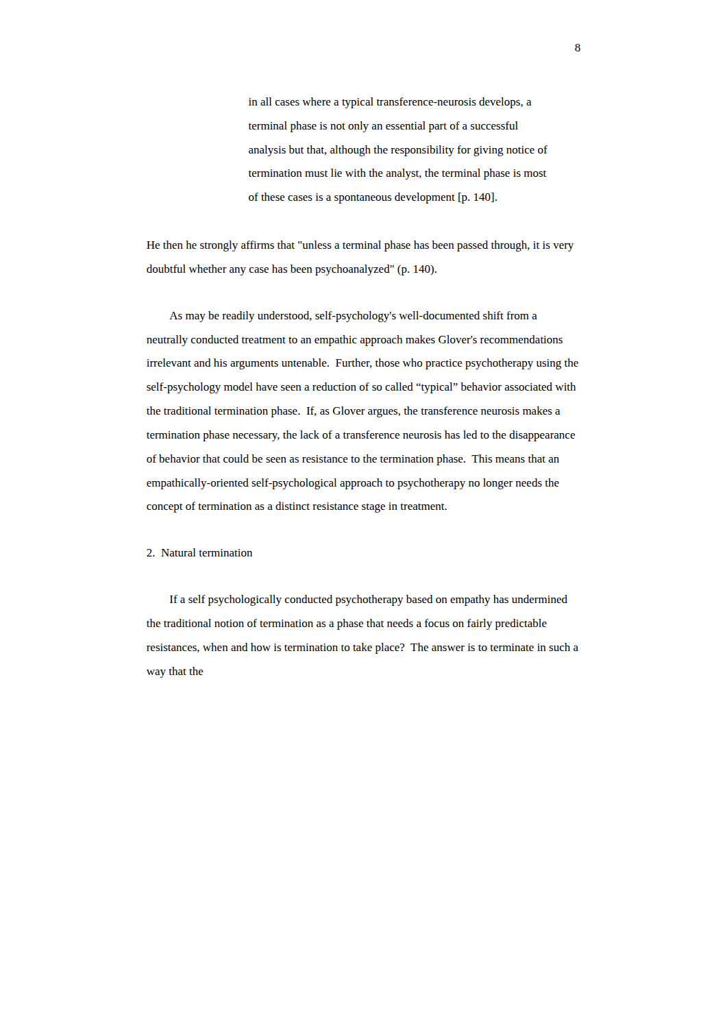8
in all cases where a typical transference-neurosis develops, a terminal phase is not only an essential part of a successful analysis but that, although the responsibility for giving notice of termination must lie with the analyst, the terminal phase is most of these cases is a spontaneous development [p. 140].
He then he strongly affirms that "unless a terminal phase has been passed through, it is very doubtful whether any case has been psychoanalyzed" (p. 140).
As may be readily understood, self-psychology's well-documented shift from a neutrally conducted treatment to an empathic approach makes Glover's recommendations irrelevant and his arguments untenable. Further, those who practice psychotherapy using the self-psychology model have seen a reduction of so called “typical” behavior associated with the traditional termination phase. If, as Glover argues, the transference neurosis makes a termination phase necessary, the lack of a transference neurosis has led to the disappearance of behavior that could be seen as resistance to the termination phase. This means that an empathically-oriented self-psychological approach to psychotherapy no longer needs the concept of termination as a distinct resistance stage in treatment.
2. Natural termination
If a self psychologically conducted psychotherapy based on empathy has undermined the traditional notion of termination as a phase that needs a focus on fairly predictable resistances, when and how is termination to take place? The answer is to terminate in such a way that the